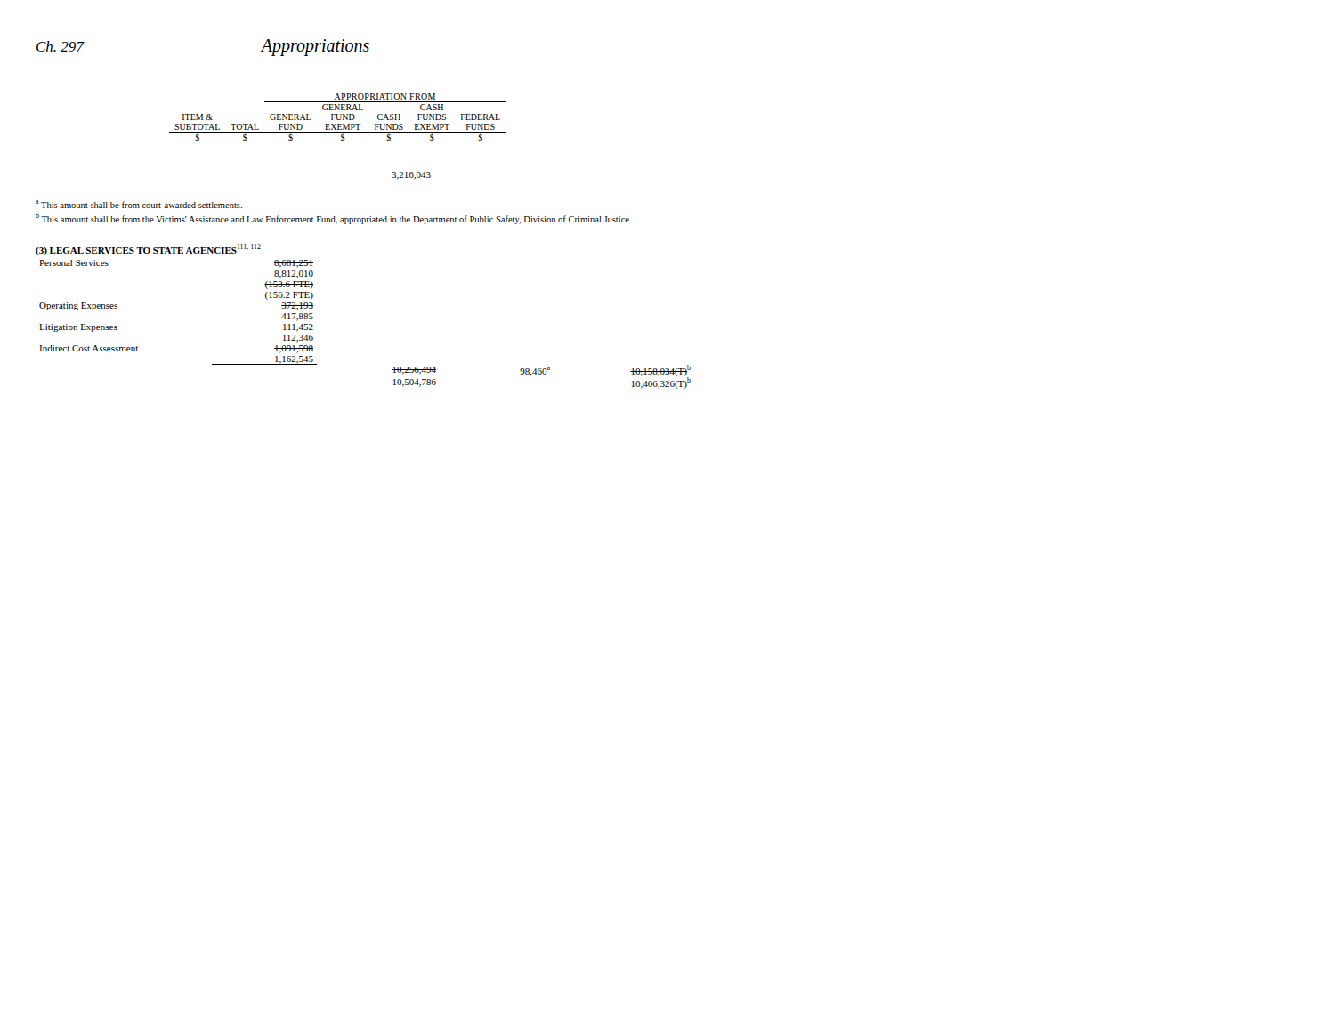Ch. 297 Appropriations
| | | APPROPRIATION FROM |
| | | | GENERAL | | CASH | |
| ITEM & | | GENERAL | FUND | CASH | FUNDS | FEDERAL |
| SUBTOTAL | TOTAL | FUND | EXEMPT | FUNDS | EXEMPT | FUNDS |
| $ | $ | $ | $ | $ | $ | $ |
3,216,043
a This amount shall be from court-awarded settlements.
b This amount shall be from the Victims' Assistance and Law Enforcement Fund, appropriated in the Department of Public Safety, Division of Criminal Justice.
(3) LEGAL SERVICES TO STATE AGENCIES111, 112
| Personal Services | 8,681,251 | | | |
| | 8,812,010 | | | |
| | (153.6 FTE) | | | |
| | (156.2 FTE) | | | |
| Operating Expenses | 372,193 | | | |
| | 417,885 | | | |
| Litigation Expenses | 111,452 | | | |
| | 112,346 | | | |
| Indirect Cost Assessment | 1,091,598 | | | |
| | 1,162,545 | | | |
| | | 10,256,494 | 98,460 a | 10,158,034(T) b |
| | | 10,504,786 | | 10,406,326(T) b |